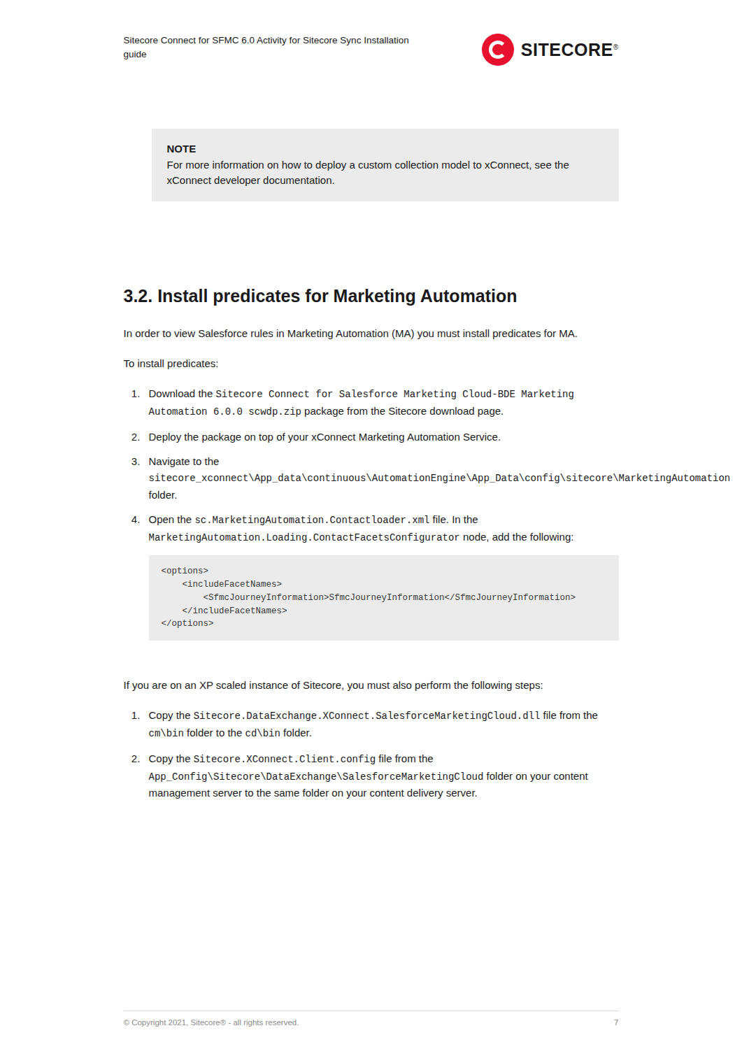Sitecore Connect for SFMC 6.0 Activity for Sitecore Sync Installation
guide
SITECORE®
NOTE
For more information on how to deploy a custom collection model to xConnect, see the xConnect developer documentation.
3.2. Install predicates for Marketing Automation
In order to view Salesforce rules in Marketing Automation (MA) you must install predicates for MA.
To install predicates:
Download the Sitecore Connect for Salesforce Marketing Cloud-BDE Marketing Automation 6.0.0 scwdp.zip package from the Sitecore download page.
Deploy the package on top of your xConnect Marketing Automation Service.
Navigate to the sitecore_xconnect\App_data\continuous\AutomationEngine\App_Data\config\sitecore\MarketingAutomation folder.
Open the sc.MarketingAutomation.Contactloader.xml file. In the MarketingAutomation.Loading.ContactFacetsConfigurator node, add the following:
<options>
    <includeFacetNames>
        <SfmcJourneyInformation>SfmcJourneyInformation</SfmcJourneyInformation>
    </includeFacetNames>
</options>
If you are on an XP scaled instance of Sitecore, you must also perform the following steps:
Copy the Sitecore.DataExchange.XConnect.SalesforceMarketingCloud.dll file from the cm\bin folder to the cd\bin folder.
Copy the Sitecore.XConnect.Client.config file from the App_Config\Sitecore\DataExchange\SalesforceMarketingCloud folder on your content management server to the same folder on your content delivery server.
© Copyright 2021, Sitecore® - all rights reserved. 7